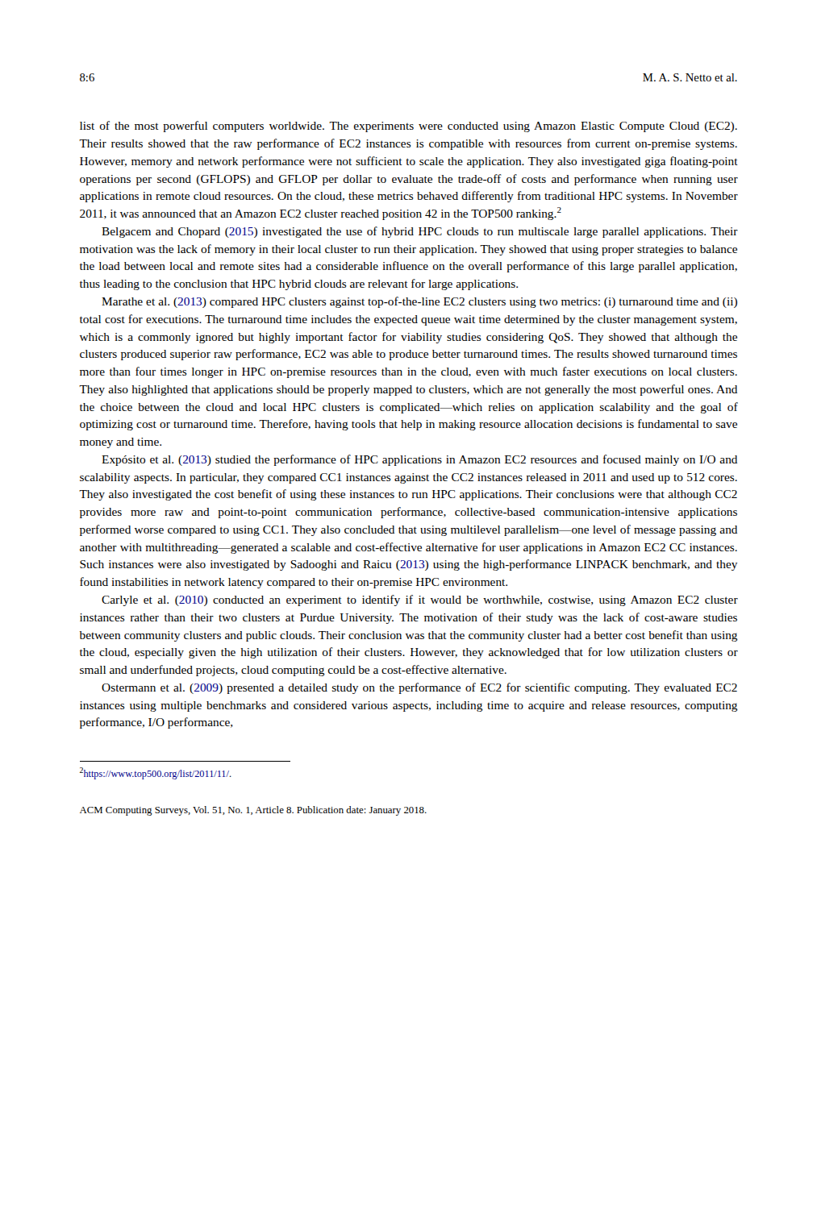8:6 M. A. S. Netto et al.
list of the most powerful computers worldwide. The experiments were conducted using Amazon Elastic Compute Cloud (EC2). Their results showed that the raw performance of EC2 instances is compatible with resources from current on-premise systems. However, memory and network performance were not sufficient to scale the application. They also investigated giga floating-point operations per second (GFLOPS) and GFLOP per dollar to evaluate the trade-off of costs and performance when running user applications in remote cloud resources. On the cloud, these metrics behaved differently from traditional HPC systems. In November 2011, it was announced that an Amazon EC2 cluster reached position 42 in the TOP500 ranking.2
Belgacem and Chopard (2015) investigated the use of hybrid HPC clouds to run multiscale large parallel applications. Their motivation was the lack of memory in their local cluster to run their application. They showed that using proper strategies to balance the load between local and remote sites had a considerable influence on the overall performance of this large parallel application, thus leading to the conclusion that HPC hybrid clouds are relevant for large applications.
Marathe et al. (2013) compared HPC clusters against top-of-the-line EC2 clusters using two metrics: (i) turnaround time and (ii) total cost for executions. The turnaround time includes the expected queue wait time determined by the cluster management system, which is a commonly ignored but highly important factor for viability studies considering QoS. They showed that although the clusters produced superior raw performance, EC2 was able to produce better turnaround times. The results showed turnaround times more than four times longer in HPC on-premise resources than in the cloud, even with much faster executions on local clusters. They also highlighted that applications should be properly mapped to clusters, which are not generally the most powerful ones. And the choice between the cloud and local HPC clusters is complicated—which relies on application scalability and the goal of optimizing cost or turnaround time. Therefore, having tools that help in making resource allocation decisions is fundamental to save money and time.
Expósito et al. (2013) studied the performance of HPC applications in Amazon EC2 resources and focused mainly on I/O and scalability aspects. In particular, they compared CC1 instances against the CC2 instances released in 2011 and used up to 512 cores. They also investigated the cost benefit of using these instances to run HPC applications. Their conclusions were that although CC2 provides more raw and point-to-point communication performance, collective-based communication-intensive applications performed worse compared to using CC1. They also concluded that using multilevel parallelism—one level of message passing and another with multithreading—generated a scalable and cost-effective alternative for user applications in Amazon EC2 CC instances. Such instances were also investigated by Sadooghi and Raicu (2013) using the high-performance LINPACK benchmark, and they found instabilities in network latency compared to their on-premise HPC environment.
Carlyle et al. (2010) conducted an experiment to identify if it would be worthwhile, costwise, using Amazon EC2 cluster instances rather than their two clusters at Purdue University. The motivation of their study was the lack of cost-aware studies between community clusters and public clouds. Their conclusion was that the community cluster had a better cost benefit than using the cloud, especially given the high utilization of their clusters. However, they acknowledged that for low utilization clusters or small and underfunded projects, cloud computing could be a cost-effective alternative.
Ostermann et al. (2009) presented a detailed study on the performance of EC2 for scientific computing. They evaluated EC2 instances using multiple benchmarks and considered various aspects, including time to acquire and release resources, computing performance, I/O performance,
2https://www.top500.org/list/2011/11/.
ACM Computing Surveys, Vol. 51, No. 1, Article 8. Publication date: January 2018.